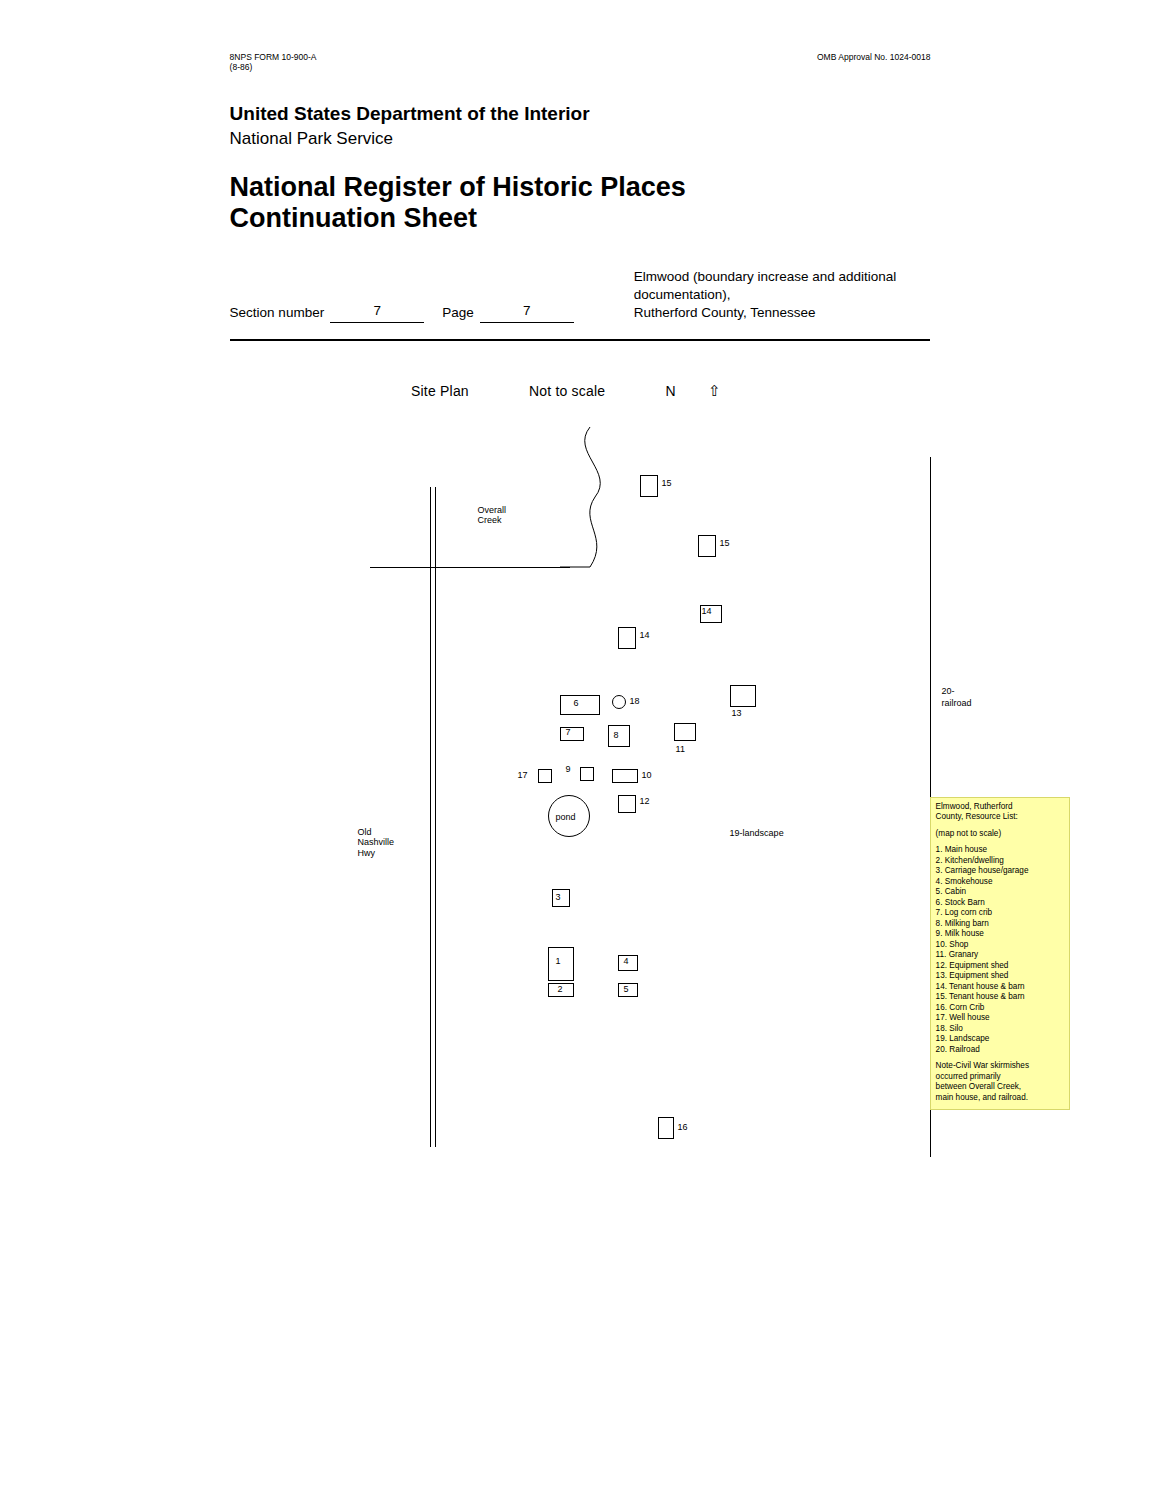8NPS FORM 10-900-A
(8-86)
OMB Approval No. 1024-0018
United States Department of the Interior
National Park Service
National Register of Historic Places
Continuation Sheet
Section number 7 Page 7
Elmwood (boundary increase and additional documentation),
Rutherford County, Tennessee
Site Plan Not to scale N ⇧
Old
Nashville
Hwy
20-railroad
Overall
Creek
15
15
14
14
6
18
13
7
8
11
17
9
10
12
pond
19-landscape
3
1
4
2
5
16
Elmwood, Rutherford
County, Resource List:
(map not to scale)
1. Main house
2. Kitchen/dwelling
3. Carriage house/garage
4. Smokehouse
5. Cabin
6. Stock Barn
7. Log corn crib
8. Milking barn
9. Milk house
10. Shop
11. Granary
12. Equipment shed
13. Equipment shed
14. Tenant house & barn
15. Tenant house & barn
16. Corn Crib
17. Well house
18. Silo
19. Landscape
20. Railroad
Note-Civil War skirmishes
occurred primarily
between Overall Creek,
main house, and railroad.